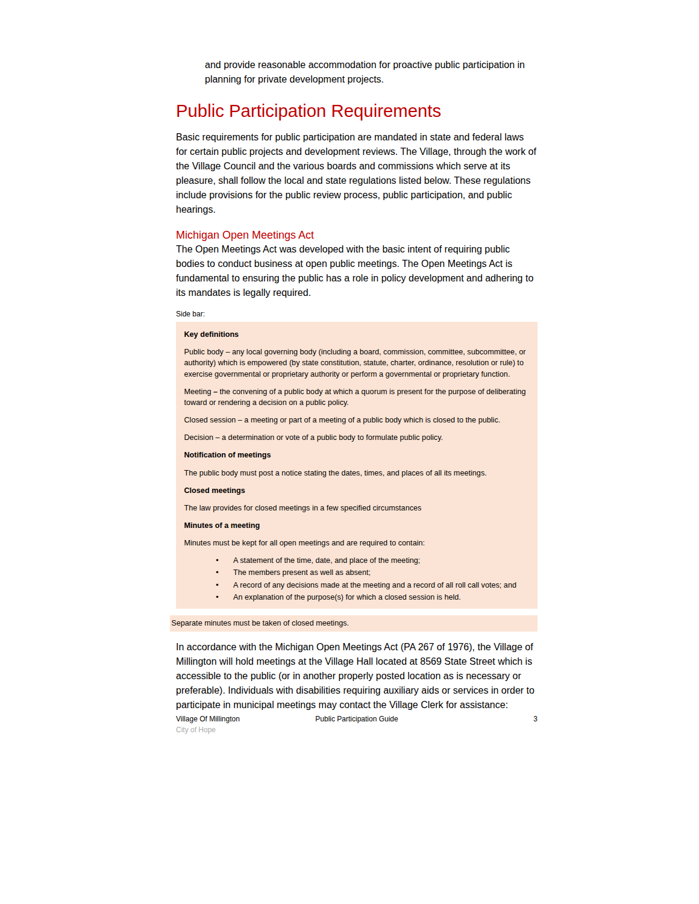and provide reasonable accommodation for proactive public participation in planning for private development projects.
Public Participation Requirements
Basic requirements for public participation are mandated in state and federal laws for certain public projects and development reviews. The Village, through the work of the Village Council and the various boards and commissions which serve at its pleasure, shall follow the local and state regulations listed below. These regulations include provisions for the public review process, public participation, and public hearings.
Michigan Open Meetings Act
The Open Meetings Act was developed with the basic intent of requiring public bodies to conduct business at open public meetings. The Open Meetings Act is fundamental to ensuring the public has a role in policy development and adhering to its mandates is legally required.
Side bar:
Key definitions
Public body – any local governing body (including a board, commission, committee, subcommittee, or authority) which is empowered (by state constitution, statute, charter, ordinance, resolution or rule) to exercise governmental or proprietary authority or perform a governmental or proprietary function.
Meeting – the convening of a public body at which a quorum is present for the purpose of deliberating toward or rendering a decision on a public policy.
Closed session – a meeting or part of a meeting of a public body which is closed to the public.
Decision – a determination or vote of a public body to formulate public policy.
Notification of meetings
The public body must post a notice stating the dates, times, and places of all its meetings.
Closed meetings
The law provides for closed meetings in a few specified circumstances
Minutes of a meeting
Minutes must be kept for all open meetings and are required to contain:
A statement of the time, date, and place of the meeting;
The members present as well as absent;
A record of any decisions made at the meeting and a record of all roll call votes; and
An explanation of the purpose(s) for which a closed session is held.
Separate minutes must be taken of closed meetings.
In accordance with the Michigan Open Meetings Act (PA 267 of 1976), the Village of Millington will hold meetings at the Village Hall located at 8569 State Street which is accessible to the public (or in another properly posted location as is necessary or preferable). Individuals with disabilities requiring auxiliary aids or services in order to participate in municipal meetings may contact the Village Clerk for assistance:
| Village Of Millington | Public Participation Guide | 3 |
| City of Hope | | |